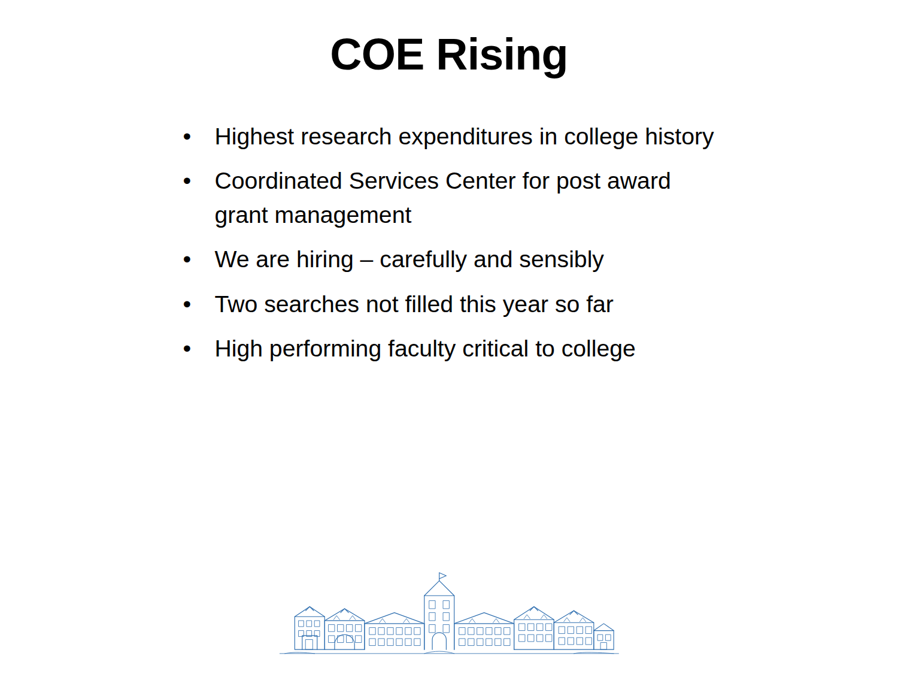COE Rising
Highest research expenditures in college history
Coordinated Services Center for post award grant management
We are hiring – carefully and sensibly
Two searches not filled this year so far
High performing faculty critical to college